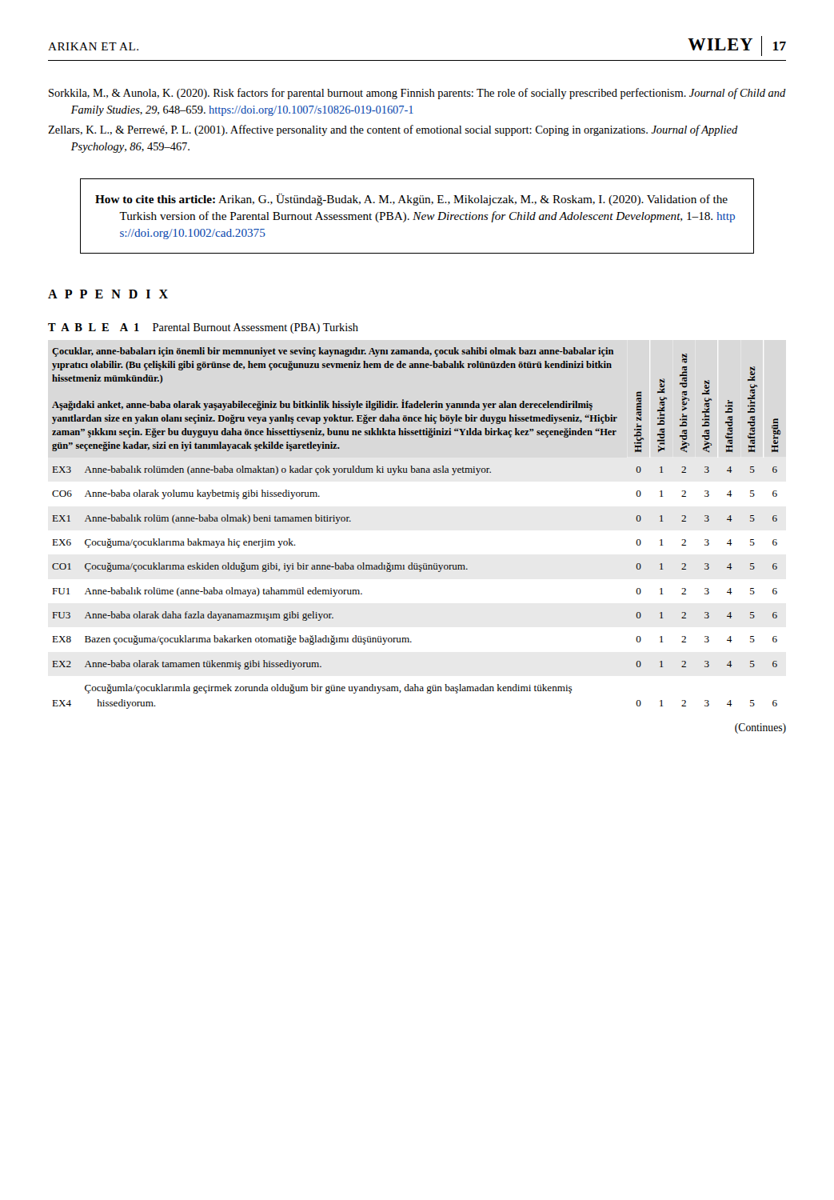ARIKAN ET AL.
WILEY
17
Sorkkila, M., & Aunola, K. (2020). Risk factors for parental burnout among Finnish parents: The role of socially prescribed perfectionism. Journal of Child and Family Studies, 29, 648–659. https://doi.org/10.1007/s10826-019-01607-1
Zellars, K. L., & Perrewé, P. L. (2001). Affective personality and the content of emotional social support: Coping in organizations. Journal of Applied Psychology, 86, 459–467.
How to cite this article: Arikan, G., Üstündağ-Budak, A. M., Akgün, E., Mikolajczak, M., & Roskam, I. (2020). Validation of the Turkish version of the Parental Burnout Assessment (PBA). New Directions for Child and Adolescent Development, 1–18. https://doi.org/10.1002/cad.20375
A P P E N D I X
T A B L E A 1 Parental Burnout Assessment (PBA) Turkish
| Çocuklar, anne-babaları için önemli bir memnuniyet ve sevinç kaynagıdır. Aynı zamanda, çocuk sahibi olmak bazı anne-babalar için yıpratıcı olabilir. (Bu çelişkili gibi görünse de, hem çocuğunuzu sevmeniz hem de de anne-babalık rolünüzden ötürü kendinizi bitkin hissetmeniz mümkündür.) Aşağıdaki anket, anne-baba olarak yaşayabileceğiniz bu bitkinlik hissiyle ilgilidir. İfadelerin yanında yer alan derecelendirilmiş yanıtlardan size en yakın olanı seçiniz. Doğru veya yanlış cevap yoktur. Eğer daha önce hiç böyle bir duygu hissetmediyseniz, “Hiçbir zaman” şıkkını seçin. Eğer bu duyguyu daha önce hissettiyseniz, bunu ne sıklıkta hissettiğinizi “Yılda birkaç kez” seçeneğinden “Her gün” seçeneğine kadar, sizi en iyi tanımlayacak şekilde işaretleyiniz. | Hiçbir zaman | Yılda birkaç kez | Ayda bir veya daha az | Ayda birkaç kez | Haftada bir | Haftada birkaç kez | Hergün |
| --- | --- | --- | --- | --- | --- | --- | --- |
| EX3 | Anne-babalık rolümden (anne-baba olmaktan) o kadar çok yoruldum ki uyku bana asla yetmiyor. | 0 | 1 | 2 | 3 | 4 | 5 | 6 |
| CO6 | Anne-baba olarak yolumu kaybetmiş gibi hissediyorum. | 0 | 1 | 2 | 3 | 4 | 5 | 6 |
| EX1 | Anne-babalık rolüm (anne-baba olmak) beni tamamen bitiriyor. | 0 | 1 | 2 | 3 | 4 | 5 | 6 |
| EX6 | Çocuğuma/çocuklarıma bakmaya hiç enerjim yok. | 0 | 1 | 2 | 3 | 4 | 5 | 6 |
| CO1 | Çocuğuma/çocuklarıma eskiden olduğum gibi, iyi bir anne-baba olmadığımı düşünüyorum. | 0 | 1 | 2 | 3 | 4 | 5 | 6 |
| FU1 | Anne-babalık rolüme (anne-baba olmaya) tahammül edemiyorum. | 0 | 1 | 2 | 3 | 4 | 5 | 6 |
| FU3 | Anne-baba olarak daha fazla dayanamazmışım gibi geliyor. | 0 | 1 | 2 | 3 | 4 | 5 | 6 |
| EX8 | Bazen çocuğuma/çocuklarıma bakarken otomatiğe bağladığımı düşünüyorum. | 0 | 1 | 2 | 3 | 4 | 5 | 6 |
| EX2 | Anne-baba olarak tamamen tükenmiş gibi hissediyorum. | 0 | 1 | 2 | 3 | 4 | 5 | 6 |
| EX4 | Çocuğumla/çocuklarımla geçirmek zorunda olduğum bir güne uyandıysam, daha gün başlamadan kendimi tükenmiş hissediyorum. | 0 | 1 | 2 | 3 | 4 | 5 | 6 |
(Continues)